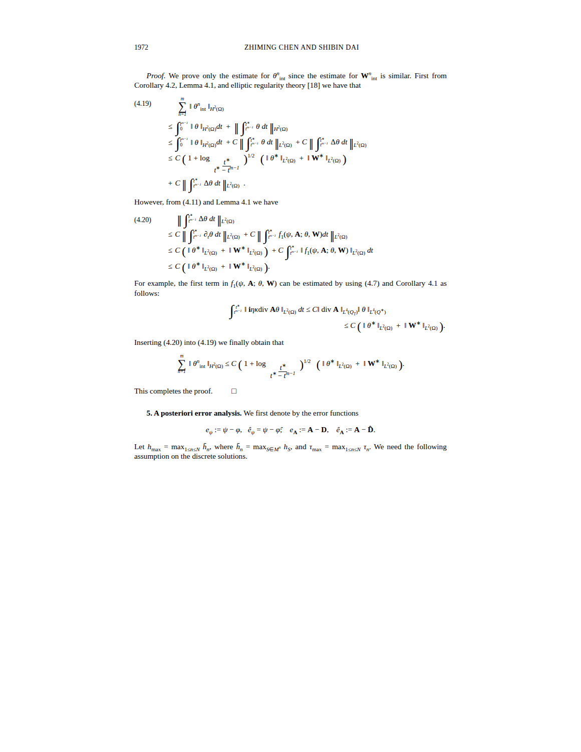1972 ZHIMING CHEN AND SHIBIN DAI
Proof. We prove only the estimate for θnint since the estimate for Wnint is similar. First from Corollary 4.2, Lemma 4.1, and elliptic regularity theory [18] we have that
(4.19)
m∑n=1 ‖ θnint ‖H2(Ω)
≤
∫tm−10 ‖ θ ‖H2(Ω) dt + ‖ ∫t∗tm−1 θ dt ‖H2(Ω)
≤
∫tm−10 ‖ θ ‖H2(Ω) dt + C ‖ ∫t∗tm−1 θ dt ‖L2(Ω) + C ‖ ∫t∗tm−1 Δθ dt ‖L2(Ω)
≤
C ( 1 + log t∗ t∗ − tm−1 )1/2 ( ‖ θ∗ ‖L2(Ω) + ‖ W∗ ‖L2(Ω) )
+
C ‖ ∫t∗tm−1 Δθ dt ‖L2(Ω) .
However, from (4.11) and Lemma 4.1 we have
(4.20)
‖ ∫t∗tm−1 Δθ dt ‖L2(Ω)
≤
C ‖ ∫t∗tm−1 ∂tθ dt ‖L2(Ω) + C ‖ ∫t∗tm−1 f1(ψ, A; θ, W)dt ‖L2(Ω)
≤
C ( ‖ θ∗ ‖L2(Ω) + ‖ W∗ ‖L2(Ω) ) + C ∫t∗tm−1 ‖ f1(ψ, A; θ, W) ‖L2(Ω) dt
≤
C ( ‖ θ∗ ‖L2(Ω) + ‖ W∗ ‖L2(Ω) ).
For example, the first term in f1(ψ, A; θ, W) can be estimated by using (4.7) and Corollary 4.1 as follows:
∫t∗tm−1 ‖ iηκ div Aθ ‖L2(Ω) dt ≤ C‖ div A ‖L4(QT)‖ θ ‖L4(Q∗)
≤ C ( ‖ θ∗ ‖L2(Ω) + ‖ W∗ ‖L2(Ω) ).
Inserting (4.20) into (4.19) we finally obtain that
m∑n=1 ‖ θnint ‖H2(Ω) ≤ C ( 1 + log t∗ t∗ − tm−1 )1/2 ( ‖ θ∗ ‖L2(Ω) + ‖ W∗ ‖L2(Ω) ).
This completes the proof. □
5. A posteriori error analysis. We first denote by the error functions
eψ := ψ − φ, êψ = ψ − φ̂; eA := A − D, êA := A − D̂.
Let hmax = max1≤n≤N h̄n, where h̄n = maxS∈Mn hS, and τmax = max1≤n≤N τn. We need the following assumption on the discrete solutions.